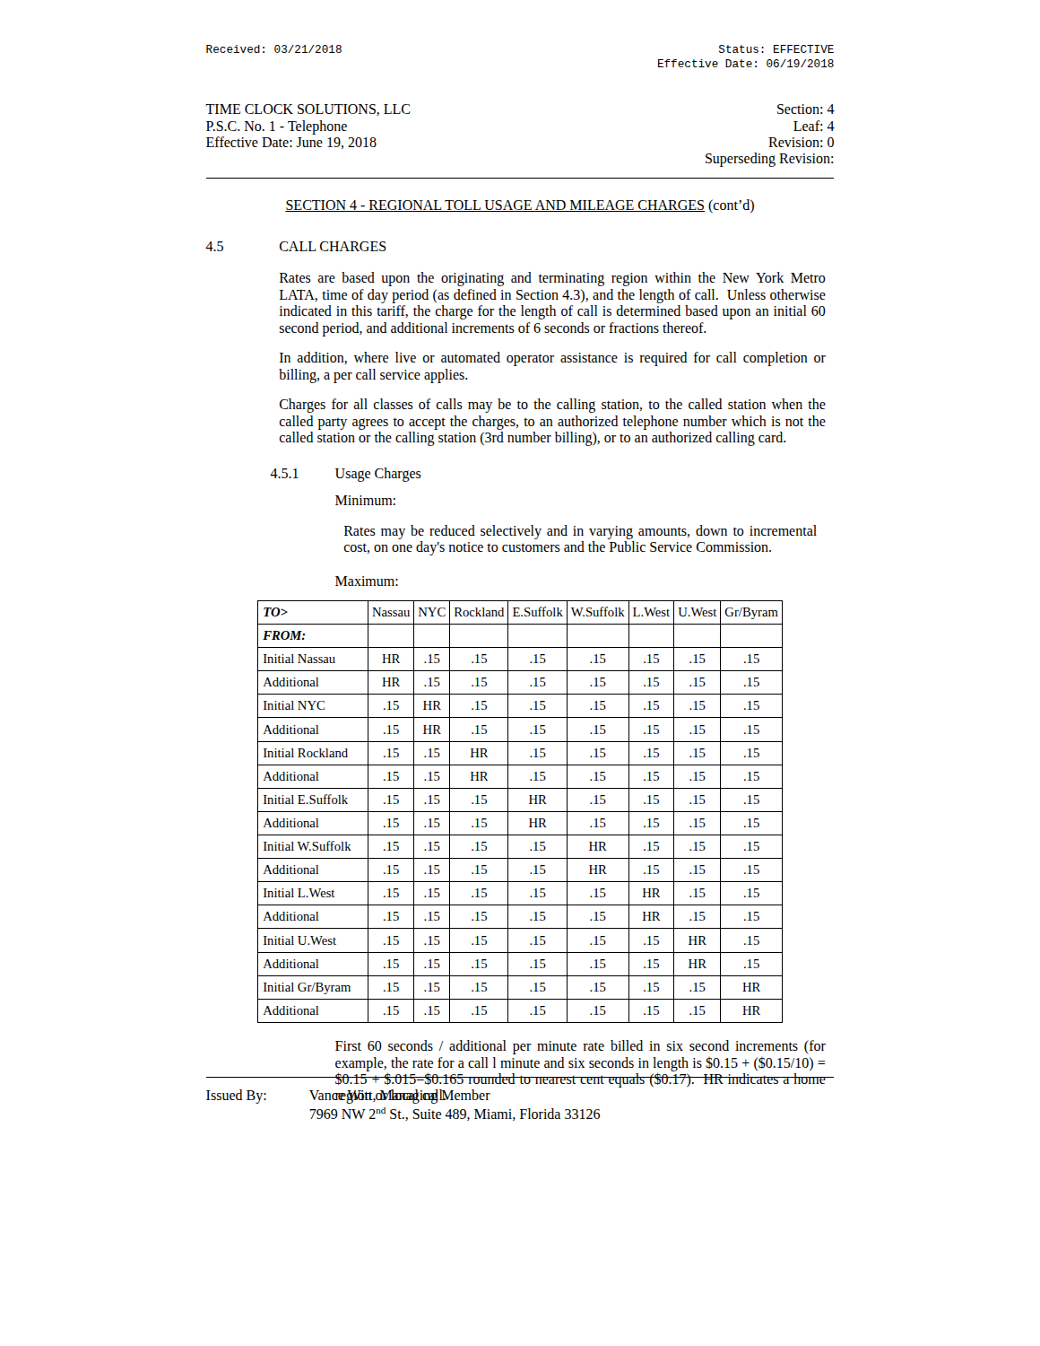Received: 03/21/2018
Status: EFFECTIVE
Effective Date: 06/19/2018
TIME CLOCK SOLUTIONS, LLC
P.S.C. No. 1 - Telephone
Effective Date: June 19, 2018
Section: 4
Leaf: 4
Revision: 0
Superseding Revision:
SECTION 4 - REGIONAL TOLL USAGE AND MILEAGE CHARGES (cont’d)
4.5
CALL CHARGES
Rates are based upon the originating and terminating region within the New York Metro LATA, time of day period (as defined in Section 4.3), and the length of call. Unless otherwise indicated in this tariff, the charge for the length of call is determined based upon an initial 60 second period, and additional increments of 6 seconds or fractions thereof.
In addition, where live or automated operator assistance is required for call completion or billing, a per call service applies.
Charges for all classes of calls may be to the calling station, to the called station when the called party agrees to accept the charges, to an authorized telephone number which is not the called station or the calling station (3rd number billing), or to an authorized calling card.
4.5.1
Usage Charges
Minimum:
Rates may be reduced selectively and in varying amounts, down to incremental cost, on one day's notice to customers and the Public Service Commission.
Maximum:
| TO> | Nassau | NYC | Rockland | E.Suffolk | W.Suffolk | L.West | U.West | Gr/Byram |
| --- | --- | --- | --- | --- | --- | --- | --- | --- |
| FROM: | | | | | | | | |
| Initial Nassau | HR | .15 | .15 | .15 | .15 | .15 | .15 | .15 |
| Additional | HR | .15 | .15 | .15 | .15 | .15 | .15 | .15 |
| Initial NYC | .15 | HR | .15 | .15 | .15 | .15 | .15 | .15 |
| Additional | .15 | HR | .15 | .15 | .15 | .15 | .15 | .15 |
| Initial Rockland | .15 | .15 | HR | .15 | .15 | .15 | .15 | .15 |
| Additional | .15 | .15 | HR | .15 | .15 | .15 | .15 | .15 |
| Initial E.Suffolk | .15 | .15 | .15 | HR | .15 | .15 | .15 | .15 |
| Additional | .15 | .15 | .15 | HR | .15 | .15 | .15 | .15 |
| Initial W.Suffolk | .15 | .15 | .15 | .15 | HR | .15 | .15 | .15 |
| Additional | .15 | .15 | .15 | .15 | HR | .15 | .15 | .15 |
| Initial L.West | .15 | .15 | .15 | .15 | .15 | HR | .15 | .15 |
| Additional | .15 | .15 | .15 | .15 | .15 | HR | .15 | .15 |
| Initial U.West | .15 | .15 | .15 | .15 | .15 | .15 | HR | .15 |
| Additional | .15 | .15 | .15 | .15 | .15 | .15 | HR | .15 |
| Initial Gr/Byram | .15 | .15 | .15 | .15 | .15 | .15 | .15 | HR |
| Additional | .15 | .15 | .15 | .15 | .15 | .15 | .15 | HR |
First 60 seconds / additional per minute rate billed in six second increments (for example, the rate for a call l minute and six seconds in length is $0.15 + ($0.15/10) = $0.15 + $.015=$0.165 rounded to nearest cent equals ($0.17). HR indicates a home region or local call.
Issued By:
Vance Witt, Managing Member
7969 NW 2nd St., Suite 489, Miami, Florida 33126